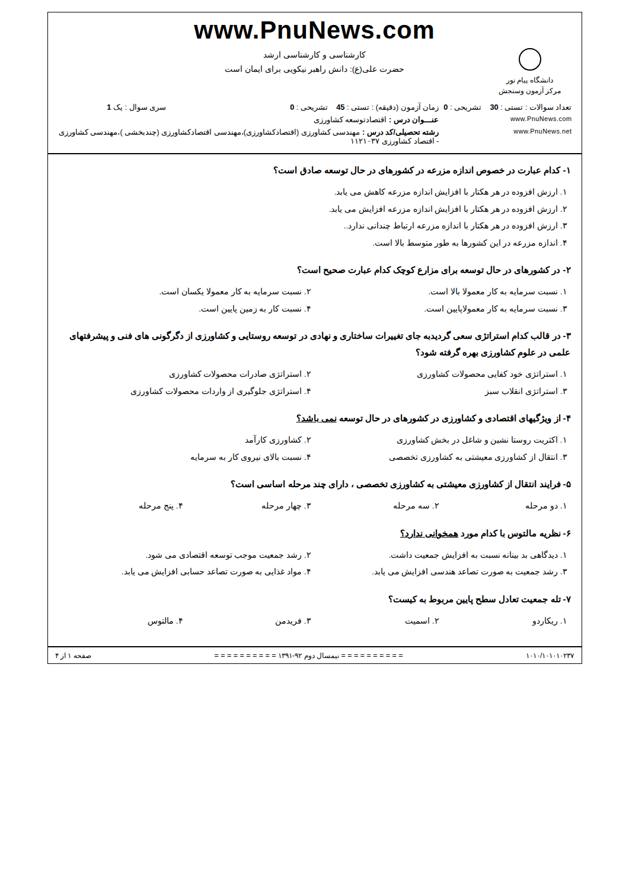www. PnuNews. com
دانشگاه پیام نور
مرکز آزمون وسنجش
کارشناسی و کارشناسی ارشد
حضرت علی(ع): دانش راهبر نیکویی برای ایمان است
دانشگاه پیام نور
| تعداد سوالات : تستی : 30 تشریحی : 0 | زمان آزمون (دقیقه) : تستی : 45 تشریحی : 0 | سری سوال : یک 1 |
| www . PnuNews . com | عنـــوان درس : اقتصادتوسعه کشاورزی |
| www . PnuNews . net | رشته تحصیلی/کد درس : مهندسی کشاورزی (اقتصادکشاورزی)،مهندسی اقتصادکشاورزی (چندبخشی )،مهندسی کشاورزی - اقتصاد کشاورزی ۱۱۲۱۰۳۷ |
۱- کدام عبارت در خصوص اندازه مزرعه در کشورهای در حال توسعه صادق است؟
۱. ارزش افزوده در هر هکتار با افزایش اندازه مزرعه کاهش می یابد.
۲. ارزش افزوده در هر هکتار با افزایش اندازه مزرعه افزایش می یابد.
۳. ارزش افزوده در هر هکتار با اندازه مزرعه ارتباط چندانی ندارد..
۴. اندازه مزرعه در این کشورها به طور متوسط بالا است.
۲- در کشورهای در حال توسعه برای مزارع کوچک کدام عبارت صحیح است؟
۱. نسبت سرمایه به کار معمولا بالا است.
۲. نسبت سرمایه به کار معمولا یکسان است.
۳. نسبت سرمایه به کار معمولاپایین است.
۴. نسبت کار به زمین پایین است.
۳- در قالب کدام استراتژی سعی گردیدبه جای تغییرات ساختاری و نهادی در توسعه روستایی و کشاورزی از دگرگونی های فنی و پیشرفتهای علمی در علوم کشاورزی بهره گرفته شود؟
۱. استراتژی خود کفایی محصولات کشاورزی
۲. استراتژی صادرات محصولات کشاورزی
۳. استراتژی انقلاب سبز
۴. استراتژی جلوگیری از واردات محصولات کشاورزی
۴- از ویژگیهای اقتصادی و کشاورزی در کشورهای در حال توسعه نمی باشد؟
۱. اکثریت روستا نشین و شاغل در بخش کشاورزی
۲. کشاورزی کارآمد
۳. انتقال از کشاورزی معیشتی به کشاورزی تخصصی
۴. نسبت بالای نیروی کار به سرمایه
۵- فرایند انتقال از کشاورزی معیشتی به کشاورزی تخصصی ، دارای چند مرحله اساسی است؟
۱. دو مرحله
۲. سه مرحله
۳. چهار مرحله
۴. پنج مرحله
۶- نظریه مالتوس با کدام مورد همخوانی ندارد؟
۱. دیدگاهی بد بینانه نسبت به افزایش جمعیت داشت.
۲. رشد جمعیت موجب توسعه اقتصادی می شود.
۳. رشد جمعیت به صورت تصاعد هندسی افزایش می یابد.
۴. مواد غذایی به صورت تصاعد حسابی افزایش می یابد.
۷- تله جمعیت تعادل سطح پایین مربوط به کیست؟
۱. ریکاردو
۲. اسمیت
۳. فریدمن
۴. مالتوس
۱۰۱۰/۱۰۱۰۱۰۲۳۷
= = = = = = = = = = نیمسال دوم ۹۲-۱۳۹۱ = = = = = = = = = =
صفحه ۱ از ۴